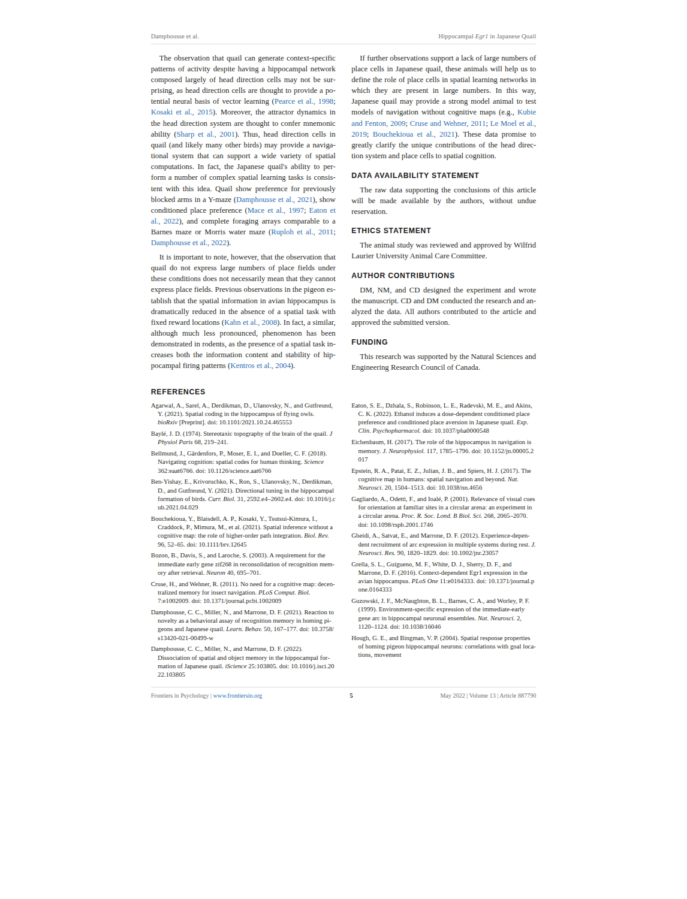Damphousse et al.
Hippocampal Egr1 in Japanese Quail
The observation that quail can generate context-specific patterns of activity despite having a hippocampal network composed largely of head direction cells may not be surprising, as head direction cells are thought to provide a potential neural basis of vector learning (Pearce et al., 1998; Kosaki et al., 2015). Moreover, the attractor dynamics in the head direction system are thought to confer mnemonic ability (Sharp et al., 2001). Thus, head direction cells in quail (and likely many other birds) may provide a navigational system that can support a wide variety of spatial computations. In fact, the Japanese quail's ability to perform a number of complex spatial learning tasks is consistent with this idea. Quail show preference for previously blocked arms in a Y-maze (Damphousse et al., 2021), show conditioned place preference (Mace et al., 1997; Eaton et al., 2022), and complete foraging arrays comparable to a Barnes maze or Morris water maze (Ruploh et al., 2011; Damphousse et al., 2022).
It is important to note, however, that the observation that quail do not express large numbers of place fields under these conditions does not necessarily mean that they cannot express place fields. Previous observations in the pigeon establish that the spatial information in avian hippocampus is dramatically reduced in the absence of a spatial task with fixed reward locations (Kahn et al., 2008). In fact, a similar, although much less pronounced, phenomenon has been demonstrated in rodents, as the presence of a spatial task increases both the information content and stability of hippocampal firing patterns (Kentros et al., 2004).
If further observations support a lack of large numbers of place cells in Japanese quail, these animals will help us to define the role of place cells in spatial learning networks in which they are present in large numbers. In this way, Japanese quail may provide a strong model animal to test models of navigation without cognitive maps (e.g., Kubie and Fenton, 2009; Cruse and Wehner, 2011; Le Moel et al., 2019; Bouchekioua et al., 2021). These data promise to greatly clarify the unique contributions of the head direction system and place cells to spatial cognition.
Data Availability Statement
The raw data supporting the conclusions of this article will be made available by the authors, without undue reservation.
Ethics Statement
The animal study was reviewed and approved by Wilfrid Laurier University Animal Care Committee.
Author Contributions
DM, NM, and CD designed the experiment and wrote the manuscript. CD and DM conducted the research and analyzed the data. All authors contributed to the article and approved the submitted version.
Funding
This research was supported by the Natural Sciences and Engineering Research Council of Canada.
References
Agarwal, A., Sarel, A., Derdikman, D., Ulanovsky, N., and Gutfreund, Y. (2021). Spatial coding in the hippocampus of flying owls. bioRxiv [Preprint]. doi: 10.1101/2021.10.24.465553
Baylé, J. D. (1974). Stereotaxic topography of the brain of the quail. J Physiol Paris 68, 219–241.
Bellmund, J., Gärdenfors, P., Moser, E. I., and Doeller, C. F. (2018). Navigating cognition: spatial codes for human thinking. Science 362:eaat6766. doi: 10.1126/science.aat6766
Ben-Yishay, E., Krivoruchko, K., Ron, S., Ulanovsky, N., Derdikman, D., and Gutfreund, Y. (2021). Directional tuning in the hippocampal formation of birds. Curr. Biol. 31, 2592.e4–2602.e4. doi: 10.1016/j.cub.2021.04.029
Bouchekioua, Y., Blaisdell, A. P., Kosaki, Y., Tsutsui-Kimura, I., Craddock, P., Mimura, M., et al. (2021). Spatial inference without a cognitive map: the role of higher-order path integration. Biol. Rev. 96, 52–65. doi: 10.1111/brv.12645
Bozon, B., Davis, S., and Laroche, S. (2003). A requirement for the immediate early gene zif268 in reconsolidation of recognition memory after retrieval. Neuron 40, 695–701.
Cruse, H., and Wehner, R. (2011). No need for a cognitive map: decentralized memory for insect navigation. PLoS Comput. Biol. 7:e1002009. doi: 10.1371/journal.pcbi.1002009
Damphousse, C. C., Miller, N., and Marrone, D. F. (2021). Reaction to novelty as a behavioral assay of recognition memory in homing pigeons and Japanese quail. Learn. Behav. 50, 167–177. doi: 10.3758/s13420-021-00499-w
Damphousse, C. C., Miller, N., and Marrone, D. F. (2022). Dissociation of spatial and object memory in the hippocampal formation of Japanese quail. iScience 25:103805. doi: 10.1016/j.isci.2022.103805
Eaton, S. E., Dzhala, S., Robinson, L. E., Radevski, M. E., and Akins, C. K. (2022). Ethanol induces a dose-dependent conditioned place preference and conditioned place aversion in Japanese quail. Exp. Clin. Psychopharmacol. doi: 10.1037/pha0000548
Eichenbaum, H. (2017). The role of the hippocampus in navigation is memory. J. Neurophysiol. 117, 1785–1796. doi: 10.1152/jn.00005.2017
Epstein, R. A., Patai, E. Z., Julian, J. B., and Spiers, H. J. (2017). The cognitive map in humans: spatial navigation and beyond. Nat. Neurosci. 20, 1504–1513. doi: 10.1038/nn.4656
Gagliardo, A., Odetti, F., and Ioalé, P. (2001). Relevance of visual cues for orientation at familiar sites in a circular arena: an experiment in a circular arena. Proc. R. Soc. Lond. B Biol. Sci. 268, 2065–2070. doi: 10.1098/rspb.2001.1746
Gheidi, A., Satvat, E., and Marrone, D. F. (2012). Experience-dependent recruitment of arc expression in multiple systems during rest. J. Neurosci. Res. 90, 1820–1829. doi: 10.1002/jnr.23057
Grella, S. L., Guigueno, M. F., White, D. J., Sherry, D. F., and Marrone, D. F. (2016). Context-dependent Egr1 expression in the avian hippocampus. PLoS One 11:e0164333. doi: 10.1371/journal.pone.0164333
Guzowski, J. F., McNaughton, B. L., Barnes, C. A., and Worley, P. F. (1999). Environment-specific expression of the immediate-early gene arc in hippocampal neuronal ensembles. Nat. Neurosci. 2, 1120–1124. doi: 10.1038/16046
Hough, G. E., and Bingman, V. P. (2004). Spatial response properties of homing pigeon hippocampal neurons: correlations with goal locations, movement
Frontiers in Psychology | www.frontiersin.org
5
May 2022 | Volume 13 | Article 887790